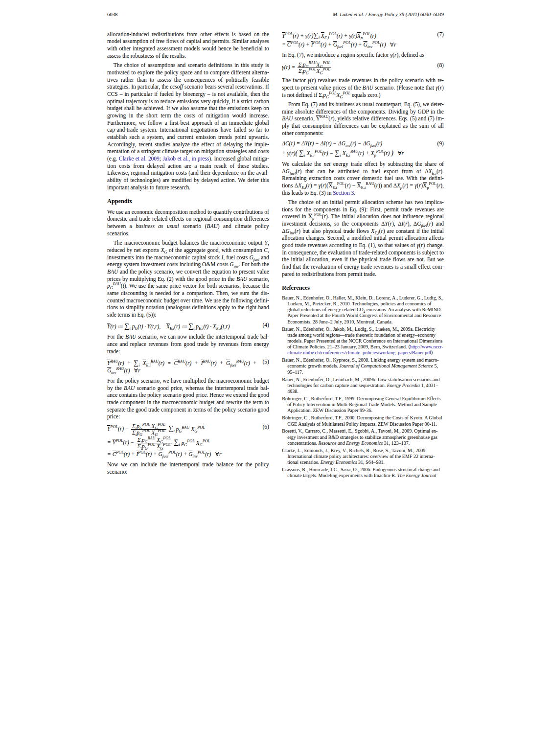6038 M. Lüken et al. / Energy Policy 39 (2011) 6030–6039
allocation-induced redistributions from other effects is based on the model assumption of free flows of capital and permits. Similar analyses with other integrated assessment models would hence be beneficial to assess the robustness of the results.
The choice of assumptions and scenario definitions in this study is motivated to explore the policy space and to compare different alternatives rather than to assess the consequences of politically feasible strategies. In particular, the ccsoff scenario bears several reservations. If CCS – in particular if fueled by bioenergy – is not available, then the optimal trajectory is to reduce emissions very quickly, if a strict carbon budget shall be achieved. If we also assume that the emissions keep on growing in the short term the costs of mitigation would increase. Furthermore, we follow a first-best approach of an immediate global cap-and-trade system. International negotiations have failed so far to establish such a system, and current emission trends point upwards. Accordingly, recent studies analyze the effect of delaying the implementation of a stringent climate target on mitigation strategies and costs (e.g. Clarke et al. 2009; Jakob et al., in press). Increased global mitigation costs from delayed action are a main result of these studies. Likewise, regional mitigation costs (and their dependence on the availability of technologies) are modified by delayed action. We defer this important analysis to future research.
Appendix
We use an economic decomposition method to quantify contributions of domestic and trade-related effects on regional consumption differences between a business as usual scenario (BAU) and climate policy scenarios.
The macroeconomic budget balances the macroeconomic output Y, reduced by net exports XG of the aggregate good, with consumption C, investments into the macroeconomic capital stock I, fuel costs Gfuel and energy system investment costs including O&M costs Ginv. For both the BAU and the policy scenario, we convert the equation to present value prices by multiplying Eq. (2) with the good price in the BAU scenario, pGBAU(t). We use the same price vector for both scenarios, because the same discounting is needed for a comparison. Then, we sum the discounted macroeconomic budget over time. We use the following definitions to simplify notation (analogous definitions apply to the right hand side terms in Eq. (5)):
Y(r) ≔ ∑t pG(t) · Y(t,r), XE,i(r) ≔ ∑t pE,i(t) · XE,i(t,r) (4)
For the BAU scenario, we can now include the intertemporal trade balance and replace revenues from good trade by revenues from energy trade:
YBAU(r) + ∑i XE,iBAU(r) = CBAU(r) + IBAU(r) + GfuelBAU(r) + GinvBAU(r) ∀r (5)
For the policy scenario, we have multiplied the macroeconomic budget by the BAU scenario good price, whereas the intertemporal trade balance contains the policy scenario good price. Hence we extend the good trade component in the macroeconomic budget and rewrite the term to separate the good trade component in terms of the policy scenario good price:
YPOL(r) − ΣtpGPOL XGPOL ΣtpGPOL XGPOL ∑t pGBAU XGPOL = YPOL(r) − ΣtpGBAU XGPOL ΣtpGPOL XGPOL ∑t pGPOL XGPOL = CPOL(r) + IPOL(r) + GfuelPOL(r) + GinvPOL(r) ∀r (6)
Now we can include the intertemporal trade balance for the policy scenario:
YPOL(r) + γ(r)∑i XE,iPOL(r) + γ(r)XpPOL(r) = CPOL(r) + IPOL(r) + GfuelPOL(r) + GinvPOL(r) ∀r (7)
In Eq. (7), we introduce a region-specific factor γ(r), defined as
γ(r) = ΣtpGBAU XGPOL ΣtpGPOL XGPOL (8)
The factor γ(r) revalues trade revenues in the policy scenario with respect to present value prices of the BAU scenario. (Please note that γ(r) is not defined if ΣtpGPOL XGPOL equals zero.)
From Eq. (7) and its business as usual counterpart, Eq. (5), we determine absolute differences of the components. Dividing by GDP in the BAU scenario, YBAU(r), yields relative differences. Eqs. (5) and (7) imply that consumption differences can be explained as the sum of all other components:
ΔC(r) = ΔY(r) − ΔI(r) − ΔGinv(r) − ΔGfuel(r) + γ(r)( ∑i XE,iPOL(r) − ∑i XE,iBAU(r) + XpPOL(r) ) ∀r (9)
We calculate the net energy trade effect by subtracting the share of ΔGfuel(r) that can be attributed to fuel export from of ΔXE,i(r). Remaining extraction costs cover domestic fuel use. With the definitions ΔXE,i(r) = γ(r)(XE,iPOL(r) − XE,iBAU(r)) and ΔXp(r) = γ(r)XpPOL(r), this leads to Eq. (3) in Section 3.
The choice of an initial permit allocation scheme has two implications for the components in Eq. (9): First, permit trade revenues are covered in XpPOL(r). The initial allocation does not influence regional investment decisions, so the components ΔY(r), ΔI(r), ΔGfuel(r) and ΔGinv(r) but also physical trade flows XE,i(r) are constant if the initial allocation changes. Second, a modified initial permit allocation affects good trade revenues according to Eq. (1), so that values of γ(r) change. In consequence, the evaluation of trade-related components is subject to the initial allocation, even if the physical trade flows are not. But we find that the revaluation of energy trade revenues is a small effect compared to redistributions from permit trade.
References
Bauer, N., Edenhofer, O., Haller, M., Klein, D., Lorenz, A., Luderer, G., Ludig, S., Lueken, M., Pietzcker, R., 2010. Technologies, policies and economics of global reductions of energy related CO2 emissions. An analysis with ReMIND. Paper Presented at the Fourth World Congress of Environmental and Resource Economists. 28 June–2 July, 2010, Montreal, Canada.
Bauer, N., Edenhofer, O., Jakob, M., Ludig, S., Lueken, M., 2009a. Electricity trade among world regions—trade theoretic foundation of energy–economy models. Paper Presented at the NCCR Conference on International Dimensions of Climate Policies. 21–23 January, 2009, Bern, Switzerland. ⟨http://www.nccr-climate.unibe.ch/conferences/climate_policies/working_papers/Bauer.pdf⟩.
Bauer, N., Edenhofer, O., Kypreos, S., 2008. Linking energy system and macroeconomic growth models. Journal of Computational Management Science 5, 95–117.
Bauer, N., Edenhofer, O., Leimbach, M., 2009b. Low-stabilisation scenarios and technologies for carbon capture and sequestration. Energy Procedia 1, 4031–4038.
Böhringer, C., Rutherford, T.F., 1999. Decomposing General Equilibrium Effects of Policy Intervention in Multi-Regional Trade Models. Method and Sample Application. ZEW Discussion Paper 99-36.
Böhringer, C., Rutherford, T.F., 2000. Decomposing the Costs of Kyoto. A Global CGE Analysis of Multilateral Policy Impacts. ZEW Discussion Paper 00-11.
Bosetti, V., Carraro, C., Massetti, E., Sgobbi, A., Tavoni, M., 2009. Optimal energy investment and R&D strategies to stabilize atmospheric greenhouse gas concentrations. Resource and Energy Economics 31, 123–137.
Clarke, L., Edmonds, J., Krey, V., Richels, R., Rose, S., Tavoni, M., 2009. International climate policy architectures: overview of the EMF 22 international scenarios. Energy Economics 31, S64–S81.
Crassous, R., Hourcade, J.C., Sassi, O., 2006. Endogenous structural change and climate targets. Modeling experiments with Imaclim-R. The Energy Journal